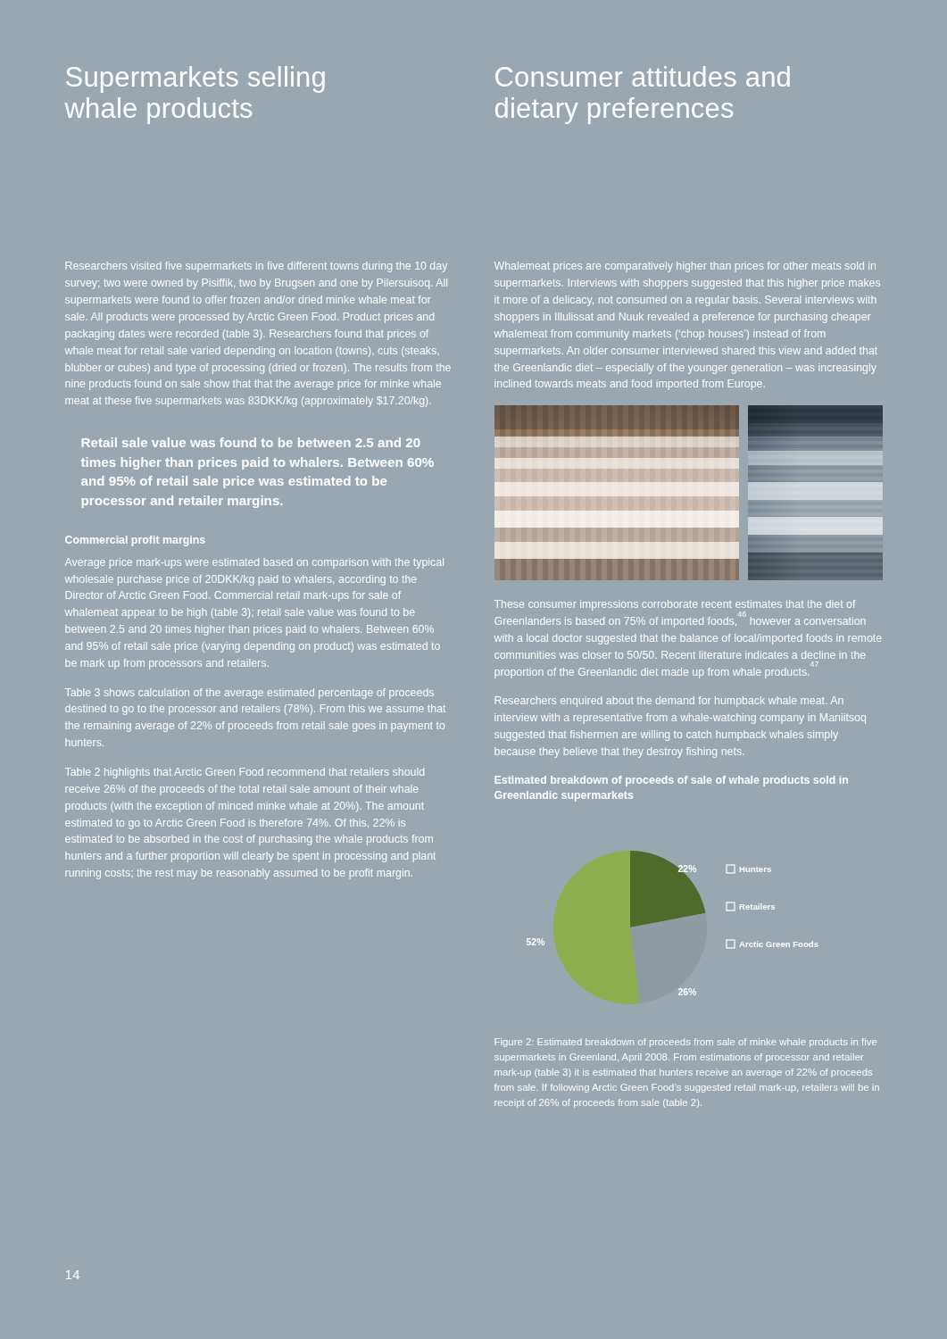Supermarkets selling
whale products
Researchers visited five supermarkets in five different towns during the 10 day survey; two were owned by Pisiffik, two by Brugsen and one by Pilersuisoq. All supermarkets were found to offer frozen and/or dried minke whale meat for sale. All products were processed by Arctic Green Food. Product prices and packaging dates were recorded (table 3). Researchers found that prices of whale meat for retail sale varied depending on location (towns), cuts (steaks, blubber or cubes) and type of processing (dried or frozen). The results from the nine products found on sale show that that the average price for minke whale meat at these five supermarkets was 83DKK/kg (approximately $17.20/kg).
Retail sale value was found to be between 2.5 and 20 times higher than prices paid to whalers. Between 60% and 95% of retail sale price was estimated to be processor and retailer margins.
Commercial profit margins
Average price mark-ups were estimated based on comparison with the typical wholesale purchase price of 20DKK/kg paid to whalers, according to the Director of Arctic Green Food. Commercial retail mark-ups for sale of whalemeat appear to be high (table 3); retail sale value was found to be between 2.5 and 20 times higher than prices paid to whalers. Between 60% and 95% of retail sale price (varying depending on product) was estimated to be mark up from processors and retailers.
Table 3 shows calculation of the average estimated percentage of proceeds destined to go to the processor and retailers (78%). From this we assume that the remaining average of 22% of proceeds from retail sale goes in payment to hunters.
Table 2 highlights that Arctic Green Food recommend that retailers should receive 26% of the proceeds of the total retail sale amount of their whale products (with the exception of minced minke whale at 20%). The amount estimated to go to Arctic Green Food is therefore 74%. Of this, 22% is estimated to be absorbed in the cost of purchasing the whale products from hunters and a further proportion will clearly be spent in processing and plant running costs; the rest may be reasonably assumed to be profit margin.
Consumer attitudes and
dietary preferences
Whalemeat prices are comparatively higher than prices for other meats sold in supermarkets. Interviews with shoppers suggested that this higher price makes it more of a delicacy, not consumed on a regular basis. Several interviews with shoppers in Illulissat and Nuuk revealed a preference for purchasing cheaper whalemeat from community markets (‘chop houses’) instead of from supermarkets. An older consumer interviewed shared this view and added that the Greenlandic diet – especially of the younger generation – was increasingly inclined towards meats and food imported from Europe.
These consumer impressions corroborate recent estimates that the diet of Greenlanders is based on 75% of imported foods,46 however a conversation with a local doctor suggested that the balance of local/imported foods in remote communities was closer to 50/50. Recent literature indicates a decline in the proportion of the Greenlandic diet made up from whale products.47
Researchers enquired about the demand for humpback whale meat. An interview with a representative from a whale-watching company in Maniitsoq suggested that fishermen are willing to catch humpback whales simply because they believe that they destroy fishing nets.
Estimated breakdown of proceeds of sale of whale products sold in Greenlandic supermarkets
22% 26% 52% Hunters Retailers Arctic Green Foods
Figure 2: Estimated breakdown of proceeds from sale of minke whale products in five supermarkets in Greenland, April 2008. From estimations of processor and retailer mark-up (table 3) it is estimated that hunters receive an average of 22% of proceeds from sale. If following Arctic Green Food’s suggested retail mark-up, retailers will be in receipt of 26% of proceeds from sale (table 2).
14